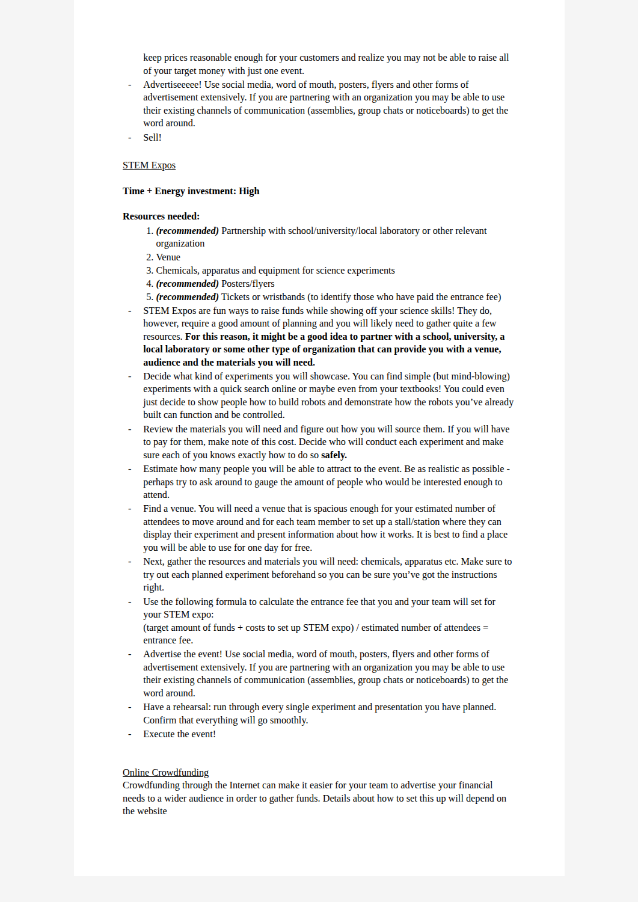keep prices reasonable enough for your customers and realize you may not be able to raise all of your target money with just one event.
Advertiseeeee! Use social media, word of mouth, posters, flyers and other forms of advertisement extensively. If you are partnering with an organization you may be able to use their existing channels of communication (assemblies, group chats or noticeboards) to get the word around.
Sell!
STEM Expos
Time + Energy investment: High
Resources needed:
(recommended) Partnership with school/university/local laboratory or other relevant organization
Venue
Chemicals, apparatus and equipment for science experiments
(recommended) Posters/flyers
(recommended) Tickets or wristbands (to identify those who have paid the entrance fee)
STEM Expos are fun ways to raise funds while showing off your science skills! They do, however, require a good amount of planning and you will likely need to gather quite a few resources. For this reason, it might be a good idea to partner with a school, university, a local laboratory or some other type of organization that can provide you with a venue, audience and the materials you will need.
Decide what kind of experiments you will showcase. You can find simple (but mind-blowing) experiments with a quick search online or maybe even from your textbooks! You could even just decide to show people how to build robots and demonstrate how the robots you’ve already built can function and be controlled.
Review the materials you will need and figure out how you will source them. If you will have to pay for them, make note of this cost. Decide who will conduct each experiment and make sure each of you knows exactly how to do so safely.
Estimate how many people you will be able to attract to the event. Be as realistic as possible - perhaps try to ask around to gauge the amount of people who would be interested enough to attend.
Find a venue. You will need a venue that is spacious enough for your estimated number of attendees to move around and for each team member to set up a stall/station where they can display their experiment and present information about how it works. It is best to find a place you will be able to use for one day for free.
Next, gather the resources and materials you will need: chemicals, apparatus etc. Make sure to try out each planned experiment beforehand so you can be sure you’ve got the instructions right.
Use the following formula to calculate the entrance fee that you and your team will set for your STEM expo: (target amount of funds + costs to set up STEM expo) / estimated number of attendees = entrance fee.
Advertise the event! Use social media, word of mouth, posters, flyers and other forms of advertisement extensively. If you are partnering with an organization you may be able to use their existing channels of communication (assemblies, group chats or noticeboards) to get the word around.
Have a rehearsal: run through every single experiment and presentation you have planned. Confirm that everything will go smoothly.
Execute the event!
Online Crowdfunding
Crowdfunding through the Internet can make it easier for your team to advertise your financial needs to a wider audience in order to gather funds. Details about how to set this up will depend on the website